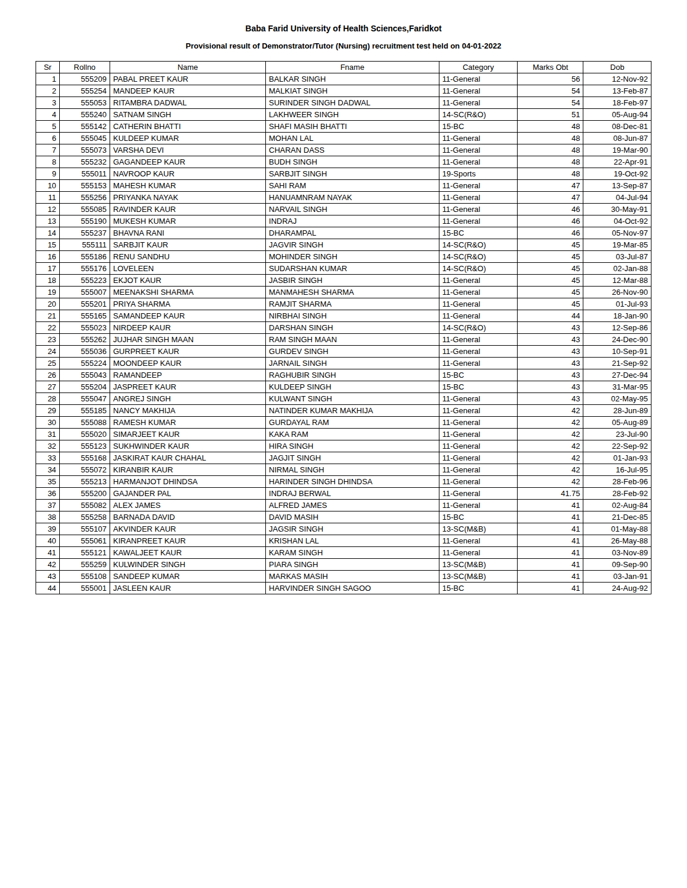Baba Farid University of Health Sciences,Faridkot
Provisional result of Demonstrator/Tutor (Nursing) recruitment test held on 04-01-2022
| Sr | Rollno | Name | Fname | Category | Marks Obt | Dob |
| --- | --- | --- | --- | --- | --- | --- |
| 1 | 555209 | PABAL PREET KAUR | BALKAR SINGH | 11-General | 56 | 12-Nov-92 |
| 2 | 555254 | MANDEEP KAUR | MALKIAT SINGH | 11-General | 54 | 13-Feb-87 |
| 3 | 555053 | RITAMBRA DADWAL | SURINDER SINGH DADWAL | 11-General | 54 | 18-Feb-97 |
| 4 | 555240 | SATNAM SINGH | LAKHWEER SINGH | 14-SC(R&O) | 51 | 05-Aug-94 |
| 5 | 555142 | CATHERIN BHATTI | SHAFI MASIH BHATTI | 15-BC | 48 | 08-Dec-81 |
| 6 | 555045 | KULDEEP KUMAR | MOHAN LAL | 11-General | 48 | 08-Jun-87 |
| 7 | 555073 | VARSHA DEVI | CHARAN DASS | 11-General | 48 | 19-Mar-90 |
| 8 | 555232 | GAGANDEEP KAUR | BUDH SINGH | 11-General | 48 | 22-Apr-91 |
| 9 | 555011 | NAVROOP KAUR | SARBJIT SINGH | 19-Sports | 48 | 19-Oct-92 |
| 10 | 555153 | MAHESH KUMAR | SAHI RAM | 11-General | 47 | 13-Sep-87 |
| 11 | 555256 | PRIYANKA NAYAK | HANUAMNRAM NAYAK | 11-General | 47 | 04-Jul-94 |
| 12 | 555085 | RAVINDER KAUR | NARVAIL SINGH | 11-General | 46 | 30-May-91 |
| 13 | 555190 | MUKESH KUMAR | INDRAJ | 11-General | 46 | 04-Oct-92 |
| 14 | 555237 | BHAVNA RANI | DHARAMPAL | 15-BC | 46 | 05-Nov-97 |
| 15 | 555111 | SARBJIT KAUR | JAGVIR SINGH | 14-SC(R&O) | 45 | 19-Mar-85 |
| 16 | 555186 | RENU SANDHU | MOHINDER SINGH | 14-SC(R&O) | 45 | 03-Jul-87 |
| 17 | 555176 | LOVELEEN | SUDARSHAN KUMAR | 14-SC(R&O) | 45 | 02-Jan-88 |
| 18 | 555223 | EKJOT KAUR | JASBIR SINGH | 11-General | 45 | 12-Mar-88 |
| 19 | 555007 | MEENAKSHI SHARMA | MANMAHESH SHARMA | 11-General | 45 | 26-Nov-90 |
| 20 | 555201 | PRIYA SHARMA | RAMJIT SHARMA | 11-General | 45 | 01-Jul-93 |
| 21 | 555165 | SAMANDEEP KAUR | NIRBHAI SINGH | 11-General | 44 | 18-Jan-90 |
| 22 | 555023 | NIRDEEP KAUR | DARSHAN SINGH | 14-SC(R&O) | 43 | 12-Sep-86 |
| 23 | 555262 | JUJHAR SINGH MAAN | RAM SINGH MAAN | 11-General | 43 | 24-Dec-90 |
| 24 | 555036 | GURPREET KAUR | GURDEV SINGH | 11-General | 43 | 10-Sep-91 |
| 25 | 555224 | MOONDEEP KAUR | JARNAIL SINGH | 11-General | 43 | 21-Sep-92 |
| 26 | 555043 | RAMANDEEP | RAGHUBIR SINGH | 15-BC | 43 | 27-Dec-94 |
| 27 | 555204 | JASPREET KAUR | KULDEEP SINGH | 15-BC | 43 | 31-Mar-95 |
| 28 | 555047 | ANGREJ SINGH | KULWANT SINGH | 11-General | 43 | 02-May-95 |
| 29 | 555185 | NANCY MAKHIJA | NATINDER KUMAR MAKHIJA | 11-General | 42 | 28-Jun-89 |
| 30 | 555088 | RAMESH KUMAR | GURDAYAL RAM | 11-General | 42 | 05-Aug-89 |
| 31 | 555020 | SIMARJEET KAUR | KAKA RAM | 11-General | 42 | 23-Jul-90 |
| 32 | 555123 | SUKHWINDER KAUR | HIRA SINGH | 11-General | 42 | 22-Sep-92 |
| 33 | 555168 | JASKIRAT KAUR CHAHAL | JAGJIT SINGH | 11-General | 42 | 01-Jan-93 |
| 34 | 555072 | KIRANBIR KAUR | NIRMAL SINGH | 11-General | 42 | 16-Jul-95 |
| 35 | 555213 | HARMANJOT DHINDSA | HARINDER SINGH DHINDSA | 11-General | 42 | 28-Feb-96 |
| 36 | 555200 | GAJANDER PAL | INDRAJ BERWAL | 11-General | 41.75 | 28-Feb-92 |
| 37 | 555082 | ALEX JAMES | ALFRED JAMES | 11-General | 41 | 02-Aug-84 |
| 38 | 555258 | BARNADA DAVID | DAVID MASIH | 15-BC | 41 | 21-Dec-85 |
| 39 | 555107 | AKVINDER KAUR | JAGSIR SINGH | 13-SC(M&B) | 41 | 01-May-88 |
| 40 | 555061 | KIRANPREET KAUR | KRISHAN LAL | 11-General | 41 | 26-May-88 |
| 41 | 555121 | KAWALJEET KAUR | KARAM SINGH | 11-General | 41 | 03-Nov-89 |
| 42 | 555259 | KULWINDER SINGH | PIARA SINGH | 13-SC(M&B) | 41 | 09-Sep-90 |
| 43 | 555108 | SANDEEP KUMAR | MARKAS MASIH | 13-SC(M&B) | 41 | 03-Jan-91 |
| 44 | 555001 | JASLEEN KAUR | HARVINDER SINGH SAGOO | 15-BC | 41 | 24-Aug-92 |